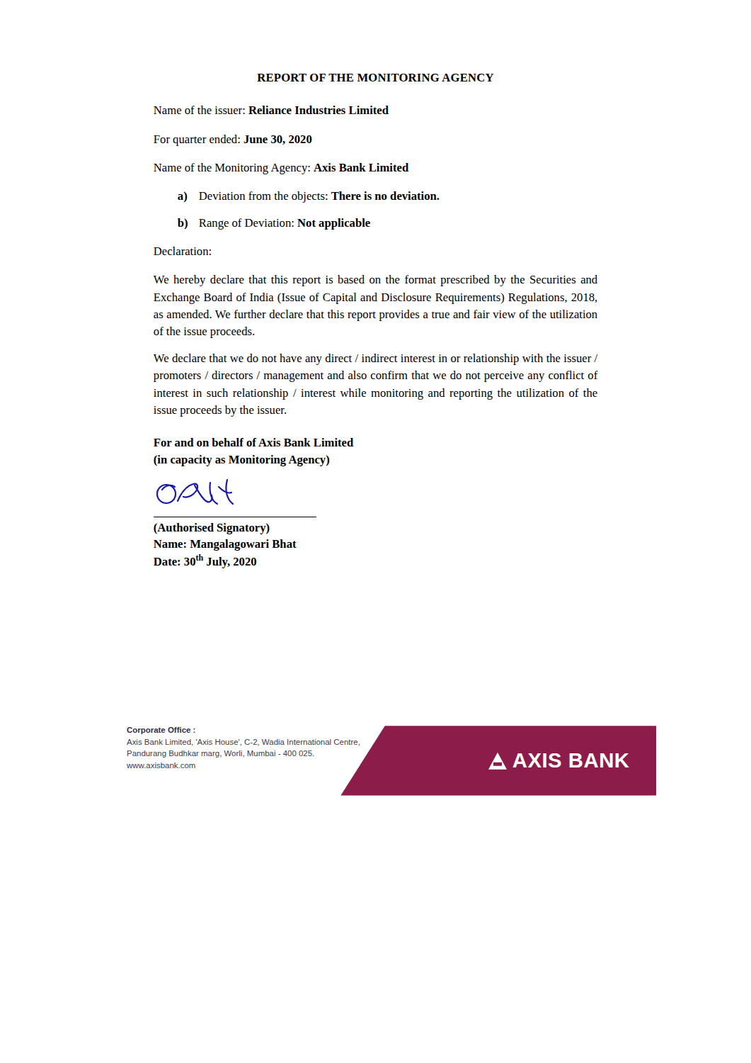REPORT OF THE MONITORING AGENCY
Name of the issuer: Reliance Industries Limited
For quarter ended: June 30, 2020
Name of the Monitoring Agency: Axis Bank Limited
a) Deviation from the objects: There is no deviation.
b) Range of Deviation: Not applicable
Declaration:
We hereby declare that this report is based on the format prescribed by the Securities and Exchange Board of India (Issue of Capital and Disclosure Requirements) Regulations, 2018, as amended. We further declare that this report provides a true and fair view of the utilization of the issue proceeds.
We declare that we do not have any direct / indirect interest in or relationship with the issuer / promoters / directors / management and also confirm that we do not perceive any conflict of interest in such relationship / interest while monitoring and reporting the utilization of the issue proceeds by the issuer.
For and on behalf of Axis Bank Limited
(in capacity as Monitoring Agency)
(Authorised Signatory)
Name: Mangalagowari Bhat
Date: 30th July, 2020
Corporate Office :
Axis Bank Limited, 'Axis House', C-2, Wadia International Centre,
Pandurang Budhkar marg, Worli, Mumbai - 400 025.
www.axisbank.com
AXIS BANK